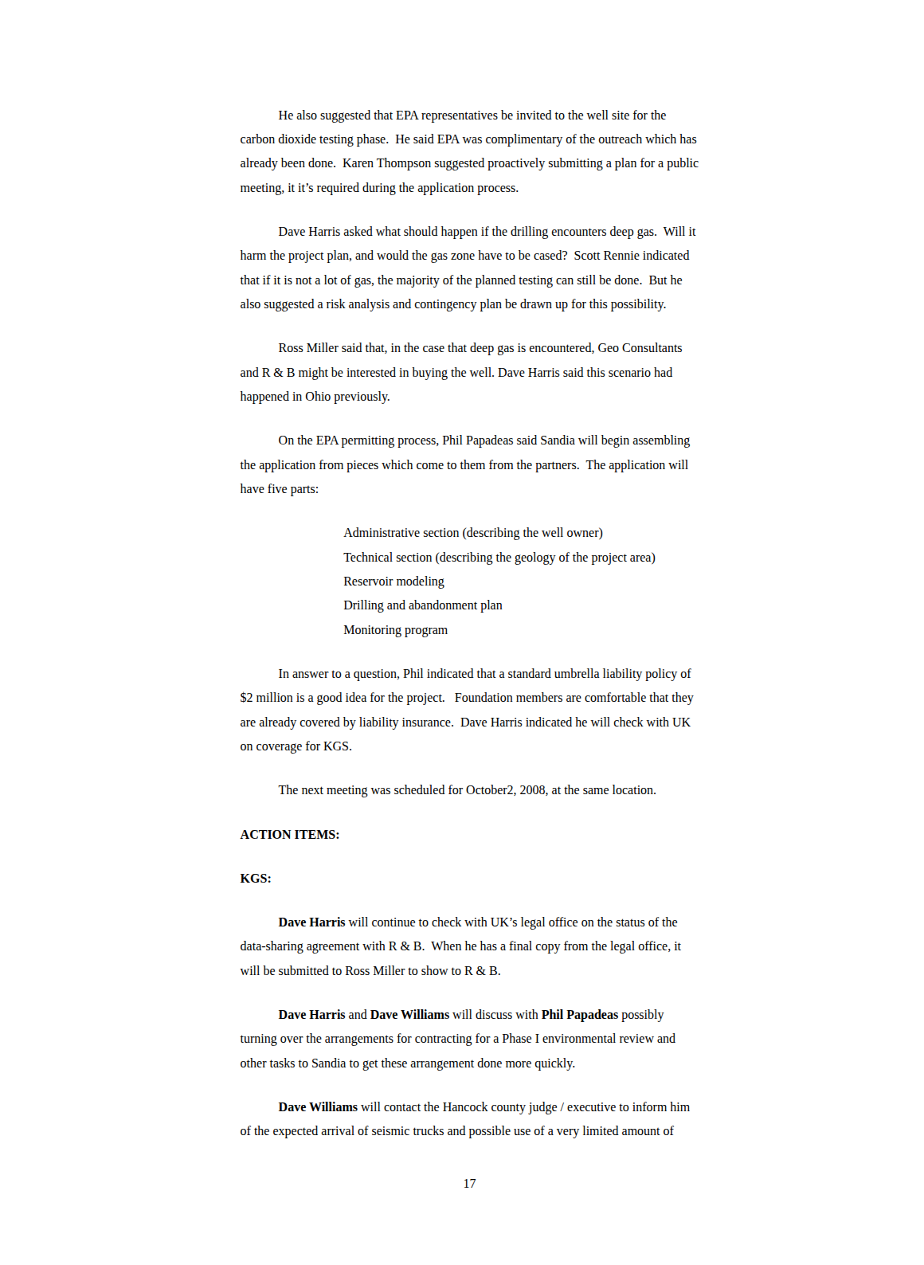He also suggested that EPA representatives be invited to the well site for the carbon dioxide testing phase. He said EPA was complimentary of the outreach which has already been done. Karen Thompson suggested proactively submitting a plan for a public meeting, it it’s required during the application process.
Dave Harris asked what should happen if the drilling encounters deep gas. Will it harm the project plan, and would the gas zone have to be cased? Scott Rennie indicated that if it is not a lot of gas, the majority of the planned testing can still be done. But he also suggested a risk analysis and contingency plan be drawn up for this possibility.
Ross Miller said that, in the case that deep gas is encountered, Geo Consultants and R & B might be interested in buying the well. Dave Harris said this scenario had happened in Ohio previously.
On the EPA permitting process, Phil Papadeas said Sandia will begin assembling the application from pieces which come to them from the partners. The application will have five parts:
Administrative section (describing the well owner)
Technical section (describing the geology of the project area)
Reservoir modeling
Drilling and abandonment plan
Monitoring program
In answer to a question, Phil indicated that a standard umbrella liability policy of $2 million is a good idea for the project. Foundation members are comfortable that they are already covered by liability insurance. Dave Harris indicated he will check with UK on coverage for KGS.
The next meeting was scheduled for October2, 2008, at the same location.
ACTION ITEMS:
KGS:
Dave Harris will continue to check with UK’s legal office on the status of the data-sharing agreement with R & B. When he has a final copy from the legal office, it will be submitted to Ross Miller to show to R & B.
Dave Harris and Dave Williams will discuss with Phil Papadeas possibly turning over the arrangements for contracting for a Phase I environmental review and other tasks to Sandia to get these arrangement done more quickly.
Dave Williams will contact the Hancock county judge / executive to inform him of the expected arrival of seismic trucks and possible use of a very limited amount of
17